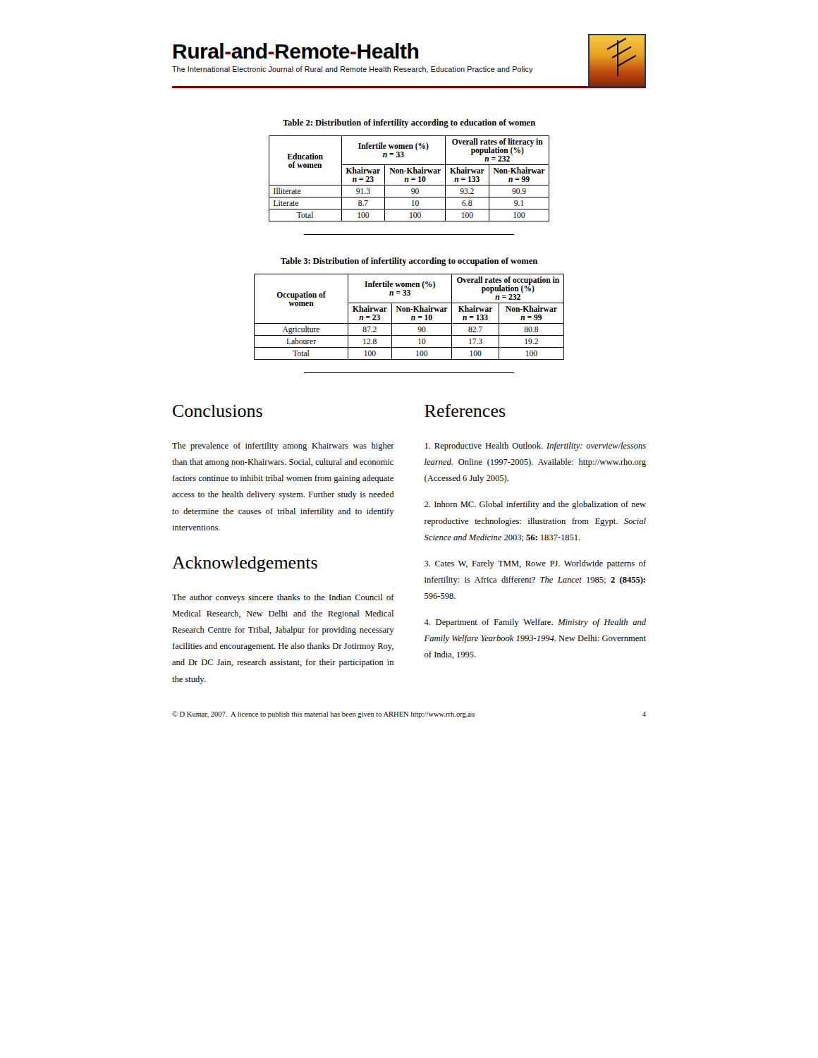Rural-and-Remote-Health
The International Electronic Journal of Rural and Remote Health Research, Education Practice and Policy
Table 2: Distribution of infertility according to education of women
| Education of women | Infertile women (%) n = 33 | Overall rates of literacy in population (%) n = 232 |
| --- | --- | --- |
| Khairwar n = 23 | Non-Khairwar n = 10 | Khairwar n = 133 | Non-Khairwar n = 99 |
| Illiterate | 91.3 | 90 | 93.2 | 90.9 |
| Literate | 8.7 | 10 | 6.8 | 9.1 |
| Total | 100 | 100 | 100 | 100 |
Table 3: Distribution of infertility according to occupation of women
| Occupation of women | Infertile women (%) n = 33 | Overall rates of occupation in population (%) n = 232 |
| --- | --- | --- |
| Khairwar n = 23 | Non-Khairwar n = 10 | Khairwar n = 133 | Non-Khairwar n = 99 |
| Agriculture | 87.2 | 90 | 82.7 | 80.8 |
| Labourer | 12.8 | 10 | 17.3 | 19.2 |
| Total | 100 | 100 | 100 | 100 |
Conclusions
The prevalence of infertility among Khairwars was higher than that among non-Khairwars. Social, cultural and economic factors continue to inhibit tribal women from gaining adequate access to the health delivery system. Further study is needed to determine the causes of tribal infertility and to identify interventions.
Acknowledgements
The author conveys sincere thanks to the Indian Council of Medical Research, New Delhi and the Regional Medical Research Centre for Tribal, Jabalpur for providing necessary facilities and encouragement. He also thanks Dr Jotirmoy Roy, and Dr DC Jain, research assistant, for their participation in the study.
References
1. Reproductive Health Outlook. Infertility: overview/lessons learned. Online (1997-2005). Available: http://www.rho.org (Accessed 6 July 2005).
2. Inhorn MC. Global infertility and the globalization of new reproductive technologies: illustration from Egypt. Social Science and Medicine 2003; 56: 1837-1851.
3. Cates W, Farely TMM, Rowe PJ. Worldwide patterns of infertility: is Africa different? The Lancet 1985; 2 (8455): 596-598.
4. Department of Family Welfare. Ministry of Health and Family Welfare Yearbook 1993-1994. New Delhi: Government of India, 1995.
© D Kumar, 2007. A licence to publish this material has been given to ARHEN http://www.rrh.org.au 4